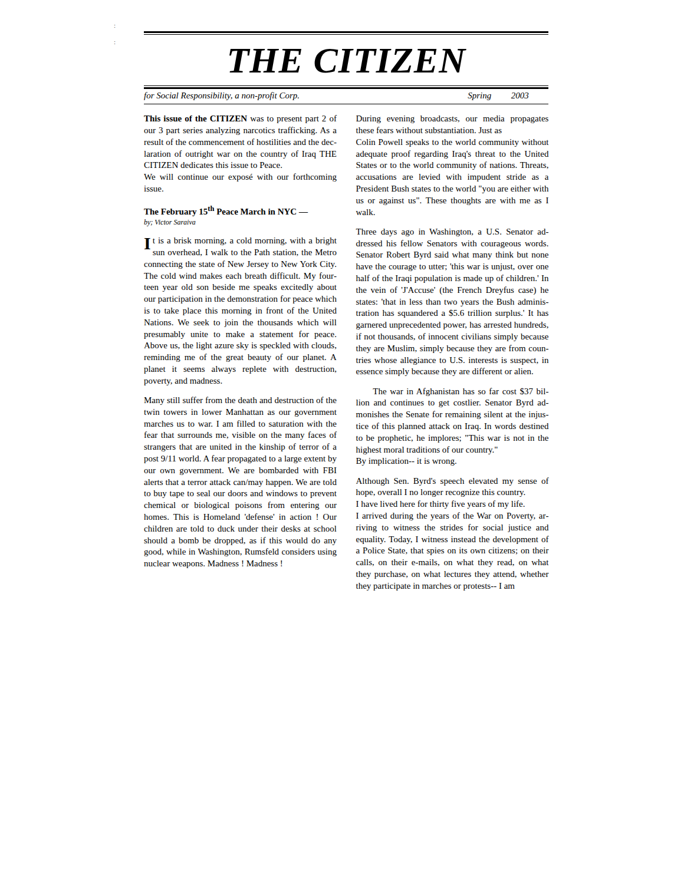:
:
THE CITIZEN
for Social Responsibility, a non-profit Corp.
Spring2003
This issue of the CITIZEN was to present part 2 of our 3 part series analyzing narcotics trafficking. As a result of the commencement of hostilities and the declaration of outright war on the country of Iraq THE CITIZEN dedicates this issue to Peace.
We will continue our exposé with our forthcoming issue.
The February 15th Peace March in NYC —
by; Victor Saraiva
It is a brisk morning, a cold morning, with a bright sun overhead, I walk to the Path station, the Metro connecting the state of New Jersey to New York City. The cold wind makes each breath difficult. My fourteen year old son beside me speaks excitedly about our participation in the demonstration for peace which is to take place this morning in front of the United Nations. We seek to join the thousands which will presumably unite to make a statement for peace. Above us, the light azure sky is speckled with clouds, reminding me of the great beauty of our planet. A planet it seems always replete with destruction, poverty, and madness.
Many still suffer from the death and destruction of the twin towers in lower Manhattan as our government marches us to war. I am filled to saturation with the fear that surrounds me, visible on the many faces of strangers that are united in the kinship of terror of a post 9/11 world. A fear propagated to a large extent by our own government. We are bombarded with FBI alerts that a terror attack can/may happen. We are told to buy tape to seal our doors and windows to prevent chemical or biological poisons from entering our homes. This is Homeland 'defense' in action ! Our children are told to duck under their desks at school should a bomb be dropped, as if this would do any good, while in Washington, Rumsfeld considers using nuclear weapons. Madness ! Madness !
During evening broadcasts, our media propagates these fears without substantiation. Just as
Colin Powell speaks to the world community without adequate proof regarding Iraq's threat to the United States or to the world community of nations. Threats, accusations are levied with impudent stride as a President Bush states to the world "you are either with us or against us". These thoughts are with me as I walk.
Three days ago in Washington, a U.S. Senator addressed his fellow Senators with courageous words. Senator Robert Byrd said what many think but none have the courage to utter; 'this war is unjust, over one half of the Iraqi population is made up of children.' In the vein of 'J'Accuse' (the French Dreyfus case) he states: 'that in less than two years the Bush administration has squandered a $5.6 trillion surplus.' It has garnered unprecedented power, has arrested hundreds, if not thousands, of innocent civilians simply because they are Muslim, simply because they are from countries whose allegiance to U.S. interests is suspect, in essence simply because they are different or alien.
The war in Afghanistan has so far cost $37 billion and continues to get costlier. Senator Byrd admonishes the Senate for remaining silent at the injustice of this planned attack on Iraq. In words destined to be prophetic, he implores; "This war is not in the highest moral traditions of our country."
By implication-- it is wrong.
Although Sen. Byrd's speech elevated my sense of hope, overall I no longer recognize this country.
I have lived here for thirty five years of my life.
I arrived during the years of the War on Poverty, arriving to witness the strides for social justice and equality. Today, I witness instead the development of a Police State, that spies on its own citizens; on their calls, on their e-mails, on what they read, on what they purchase, on what lectures they attend, whether they participate in marches or protests-- I am